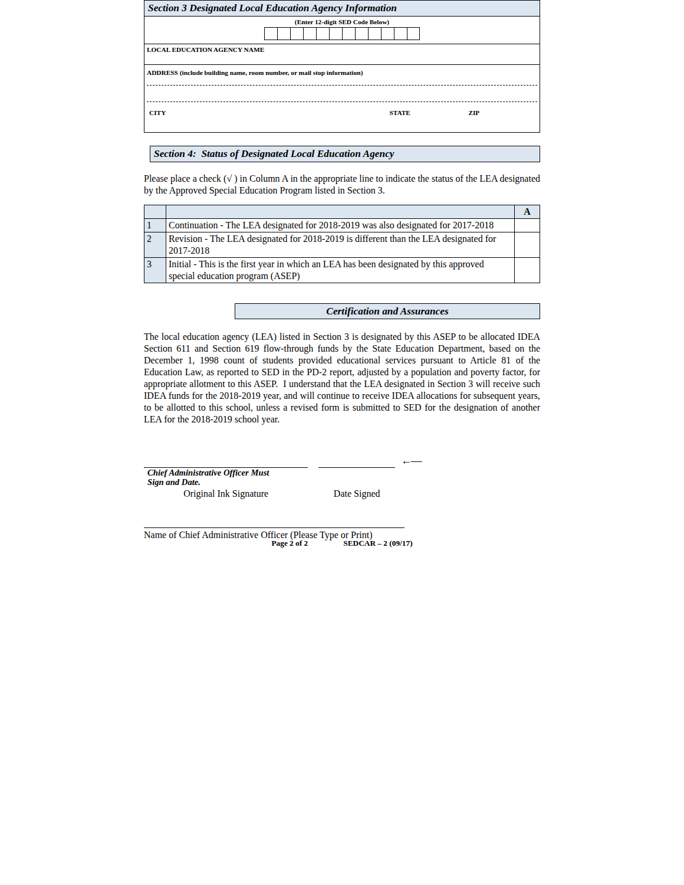Section 3 Designated Local Education Agency Information
(Enter 12-digit SED Code Below)
LOCAL EDUCATION AGENCY NAME
ADDRESS (include building name, room number, or mail stop information)
CITY STATE ZIP
Section 4: Status of Designated Local Education Agency
Please place a check (√ ) in Column A in the appropriate line to indicate the status of the LEA designated by the Approved Special Education Program listed in Section 3.
| | | A |
| 1 | Continuation - The LEA designated for 2018-2019 was also designated for 2017-2018 | |
| 2 | Revision - The LEA designated for 2018-2019 is different than the LEA designated for 2017-2018 | |
| 3 | Initial - This is the first year in which an LEA has been designated by this approved special education program (ASEP) | |
Certification and Assurances
The local education agency (LEA) listed in Section 3 is designated by this ASEP to be allocated IDEA Section 611 and Section 619 flow-through funds by the State Education Department, based on the December 1, 1998 count of students provided educational services pursuant to Article 81 of the Education Law, as reported to SED in the PD-2 report, adjusted by a population and poverty factor, for appropriate allotment to this ASEP. I understand that the LEA designated in Section 3 will receive such IDEA funds for the 2018-2019 year, and will continue to receive IDEA allocations for subsequent years, to be allotted to this school, unless a revised form is submitted to SED for the designation of another LEA for the 2018-2019 school year.
←—Chief Administrative Officer Must
Sign and Date.
Original Ink Signature Date Signed
Name of Chief Administrative Officer (Please Type or Print)
Page 2 of 2 SEDCAR – 2 (09/17)